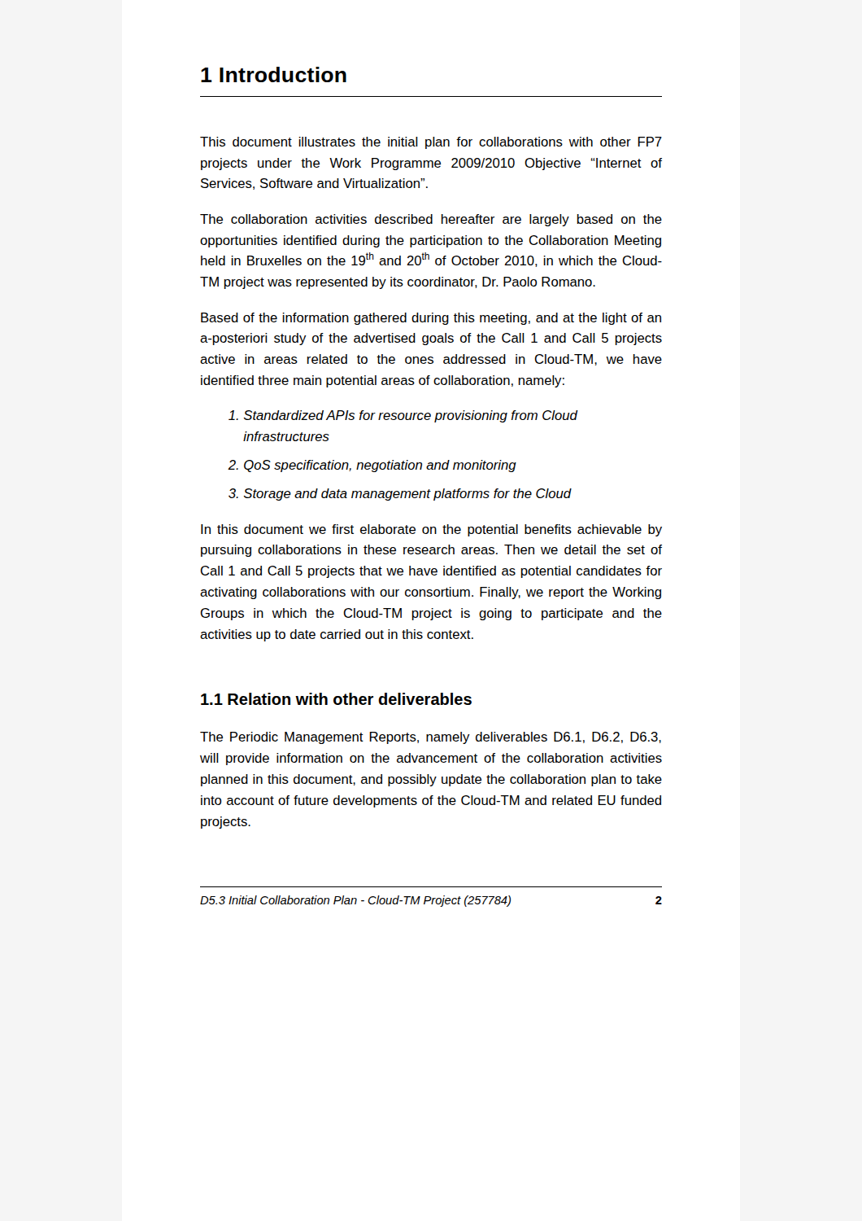1 Introduction
This document illustrates the initial plan for collaborations with other FP7 projects under the Work Programme 2009/2010 Objective “Internet of Services, Software and Virtualization”.
The collaboration activities described hereafter are largely based on the opportunities identified during the participation to the Collaboration Meeting held in Bruxelles on the 19th and 20th of October 2010, in which the Cloud-TM project was represented by its coordinator, Dr. Paolo Romano.
Based of the information gathered during this meeting, and at the light of an a-posteriori study of the advertised goals of the Call 1 and Call 5 projects active in areas related to the ones addressed in Cloud-TM, we have identified three main potential areas of collaboration, namely:
Standardized APIs for resource provisioning from Cloud infrastructures
QoS specification, negotiation and monitoring
Storage and data management platforms for the Cloud
In this document we first elaborate on the potential benefits achievable by pursuing collaborations in these research areas. Then we detail the set of Call 1 and Call 5 projects that we have identified as potential candidates for activating collaborations with our consortium. Finally, we report the Working Groups in which the Cloud-TM project is going to participate and the activities up to date carried out in this context.
1.1 Relation with other deliverables
The Periodic Management Reports, namely deliverables D6.1, D6.2, D6.3, will provide information on the advancement of the collaboration activities planned in this document, and possibly update the collaboration plan to take into account of future developments of the Cloud-TM and related EU funded projects.
D5.3 Initial Collaboration Plan - Cloud-TM Project (257784) 2